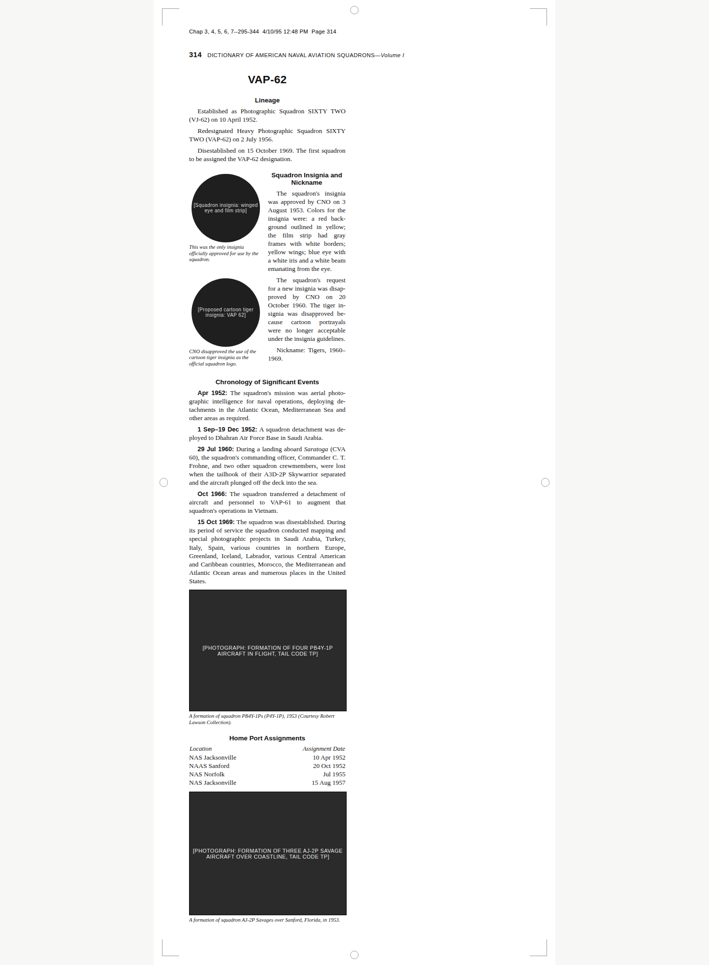Chap 3, 4, 5, 6, 7--295-344 4/10/95 12:48 PM Page 314
314 DICTIONARY OF AMERICAN NAVAL AVIATION SQUADRONS—Volume I
VAP-62
Lineage
Established as Photographic Squadron SIXTY TWO (VJ-62) on 10 April 1952.
Redesignated Heavy Photographic Squadron SIXTY TWO (VAP-62) on 2 July 1956.
Disestablished on 15 October 1969. The first squadron to be assigned the VAP-62 designation.
[Squadron insignia: winged eye and film strip]
This was the only insignia officially approved for use by the squadron.
Squadron Insignia and Nickname
The squadron's insignia was approved by CNO on 3 August 1953. Colors for the insignia were: a red background outlined in yellow; the film strip had gray frames with white borders; yellow wings; blue eye with a white iris and a white beam emanating from the eye.
[Proposed cartoon tiger insignia: VAP 62]
CNO disapproved the use of the cartoon tiger insignia as the official squadron logo.
The squadron's request for a new insignia was disapproved by CNO on 20 October 1960. The tiger insignia was disapproved because cartoon portrayals were no longer acceptable under the insignia guidelines.
Nickname: Tigers, 1960–1969.
Chronology of Significant Events
Apr 1952: The squadron's mission was aerial photographic intelligence for naval operations, deploying detachments in the Atlantic Ocean, Mediterranean Sea and other areas as required.
1 Sep–19 Dec 1952: A squadron detachment was deployed to Dhahran Air Force Base in Saudi Arabia.
29 Jul 1960: During a landing aboard Saratoga (CVA 60), the squadron's commanding officer, Commander C. T. Frohne, and two other squadron crewmembers, were lost when the tailhook of their A3D-2P Skywarrior separated and the aircraft plunged off the deck into the sea.
Oct 1966: The squadron transferred a detachment of aircraft and personnel to VAP-61 to augment that squadron's operations in Vietnam.
15 Oct 1969: The squadron was disestablished. During its period of service the squadron conducted mapping and special photographic projects in Saudi Arabia, Turkey, Italy, Spain, various countries in northern Europe, Greenland, Iceland, Labrador, various Central American and Caribbean countries, Morocco, the Mediterranean and Atlantic Ocean areas and numerous places in the United States.
[Photograph: formation of four PB4Y-1P aircraft in flight, tail code TP]
A formation of squadron PB4Y-1Ps (P4Y-1P), 1953 (Courtesy Robert Lawson Collection).
Home Port Assignments
| Location | Assignment Date |
| --- | --- |
| NAS Jacksonville | 10 Apr 1952 |
| NAAS Sanford | 20 Oct 1952 |
| NAS Norfolk | Jul 1955 |
| NAS Jacksonville | 15 Aug 1957 |
[Photograph: formation of three AJ-2P Savage aircraft over coastline, tail code TP]
A formation of squadron AJ-2P Savages over Sanford, Florida, in 1953.